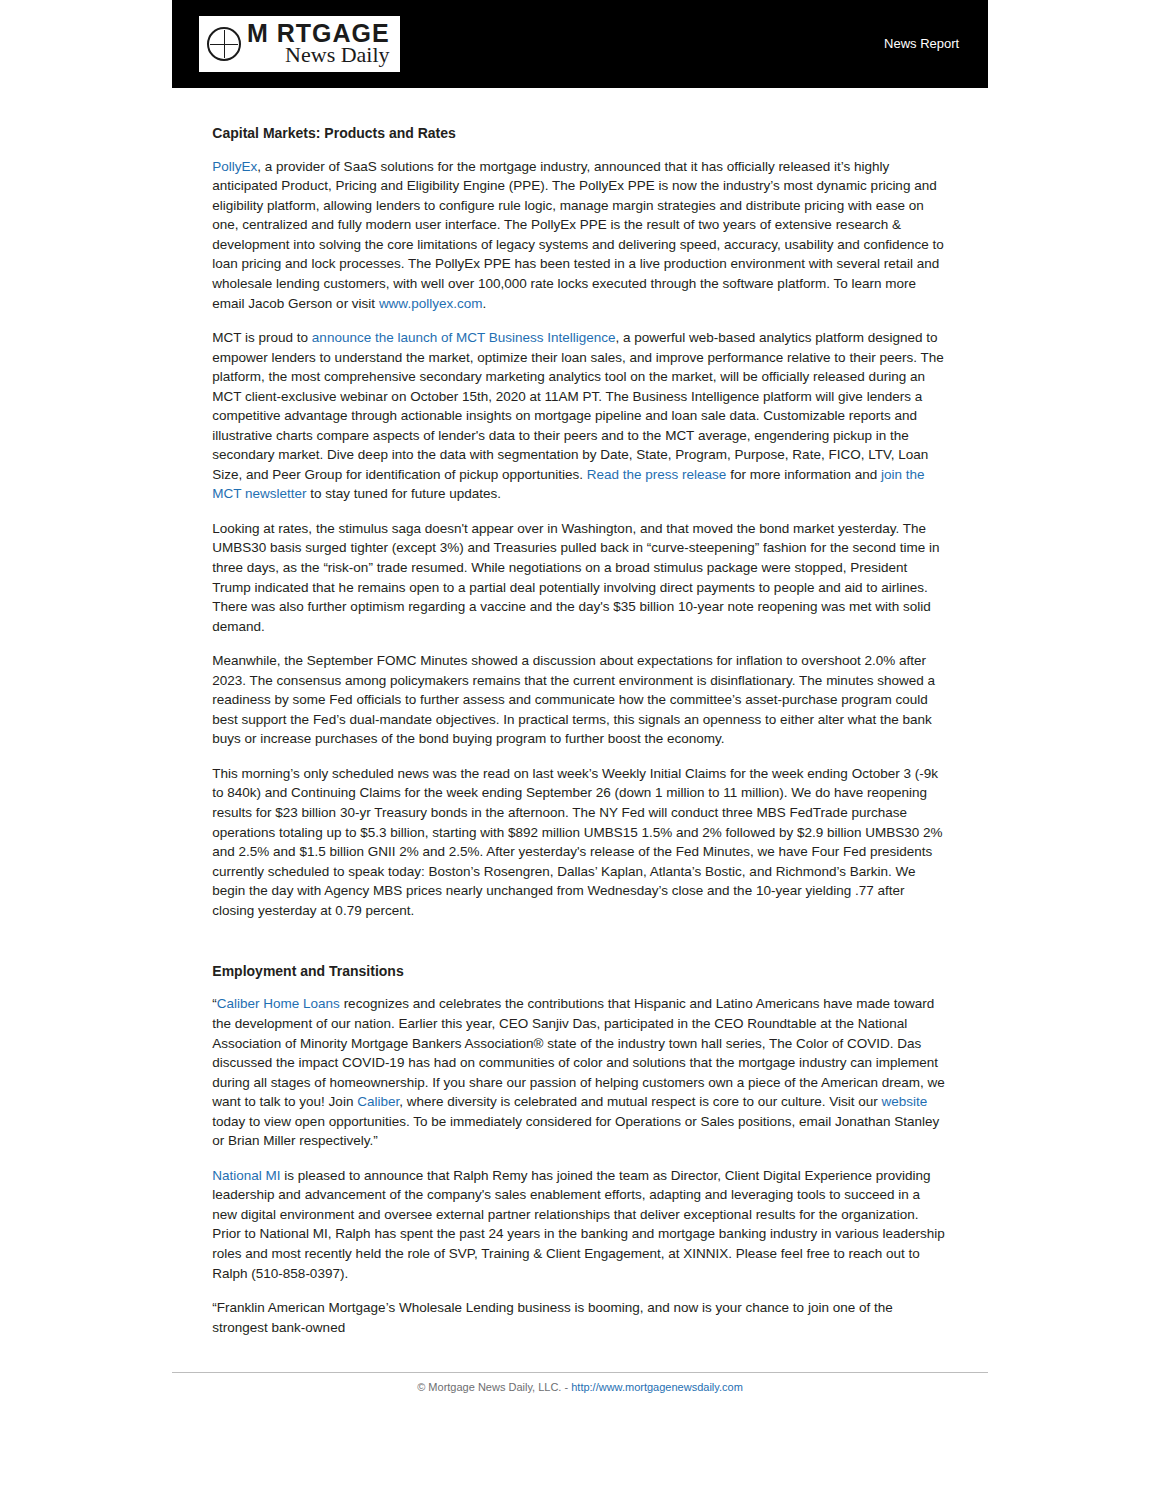M RTGAGE News Daily
News Report
Capital Markets: Products and Rates
PollyEx, a provider of SaaS solutions for the mortgage industry, announced that it has officially released it’s highly anticipated Product, Pricing and Eligibility Engine (PPE). The PollyEx PPE is now the industry’s most dynamic pricing and eligibility platform, allowing lenders to configure rule logic, manage margin strategies and distribute pricing with ease on one, centralized and fully modern user interface. The PollyEx PPE is the result of two years of extensive research & development into solving the core limitations of legacy systems and delivering speed, accuracy, usability and confidence to loan pricing and lock processes. The PollyEx PPE has been tested in a live production environment with several retail and wholesale lending customers, with well over 100,000 rate locks executed through the software platform. To learn more email Jacob Gerson or visit www.pollyex.com.
MCT is proud to announce the launch of MCT Business Intelligence, a powerful web-based analytics platform designed to empower lenders to understand the market, optimize their loan sales, and improve performance relative to their peers. The platform, the most comprehensive secondary marketing analytics tool on the market, will be officially released during an MCT client-exclusive webinar on October 15th, 2020 at 11AM PT. The Business Intelligence platform will give lenders a competitive advantage through actionable insights on mortgage pipeline and loan sale data. Customizable reports and illustrative charts compare aspects of lender's data to their peers and to the MCT average, engendering pickup in the secondary market. Dive deep into the data with segmentation by Date, State, Program, Purpose, Rate, FICO, LTV, Loan Size, and Peer Group for identification of pickup opportunities. Read the press release for more information and join the MCT newsletter to stay tuned for future updates.
Looking at rates, the stimulus saga doesn't appear over in Washington, and that moved the bond market yesterday. The UMBS30 basis surged tighter (except 3%) and Treasuries pulled back in “curve-steepening” fashion for the second time in three days, as the “risk-on” trade resumed. While negotiations on a broad stimulus package were stopped, President Trump indicated that he remains open to a partial deal potentially involving direct payments to people and aid to airlines. There was also further optimism regarding a vaccine and the day's $35 billion 10-year note reopening was met with solid demand.
Meanwhile, the September FOMC Minutes showed a discussion about expectations for inflation to overshoot 2.0% after 2023. The consensus among policymakers remains that the current environment is disinflationary. The minutes showed a readiness by some Fed officials to further assess and communicate how the committee’s asset-purchase program could best support the Fed’s dual-mandate objectives. In practical terms, this signals an openness to either alter what the bank buys or increase purchases of the bond buying program to further boost the economy.
This morning’s only scheduled news was the read on last week’s Weekly Initial Claims for the week ending October 3 (-9k to 840k) and Continuing Claims for the week ending September 26 (down 1 million to 11 million). We do have reopening results for $23 billion 30-yr Treasury bonds in the afternoon. The NY Fed will conduct three MBS FedTrade purchase operations totaling up to $5.3 billion, starting with $892 million UMBS15 1.5% and 2% followed by $2.9 billion UMBS30 2% and 2.5% and $1.5 billion GNII 2% and 2.5%. After yesterday's release of the Fed Minutes, we have Four Fed presidents currently scheduled to speak today: Boston’s Rosengren, Dallas’ Kaplan, Atlanta’s Bostic, and Richmond’s Barkin. We begin the day with Agency MBS prices nearly unchanged from Wednesday’s close and the 10-year yielding .77 after closing yesterday at 0.79 percent.
Employment and Transitions
“Caliber Home Loans recognizes and celebrates the contributions that Hispanic and Latino Americans have made toward the development of our nation. Earlier this year, CEO Sanjiv Das, participated in the CEO Roundtable at the National Association of Minority Mortgage Bankers Association® state of the industry town hall series, The Color of COVID. Das discussed the impact COVID-19 has had on communities of color and solutions that the mortgage industry can implement during all stages of homeownership. If you share our passion of helping customers own a piece of the American dream, we want to talk to you! Join Caliber, where diversity is celebrated and mutual respect is core to our culture. Visit our website today to view open opportunities. To be immediately considered for Operations or Sales positions, email Jonathan Stanley or Brian Miller respectively.”
National MI is pleased to announce that Ralph Remy has joined the team as Director, Client Digital Experience providing leadership and advancement of the company's sales enablement efforts, adapting and leveraging tools to succeed in a new digital environment and oversee external partner relationships that deliver exceptional results for the organization. Prior to National MI, Ralph has spent the past 24 years in the banking and mortgage banking industry in various leadership roles and most recently held the role of SVP, Training & Client Engagement, at XINNIX. Please feel free to reach out to Ralph (510-858-0397).
“Franklin American Mortgage’s Wholesale Lending business is booming, and now is your chance to join one of the strongest bank-owned
© Mortgage News Daily, LLC. - http://www.mortgagenewsdaily.com